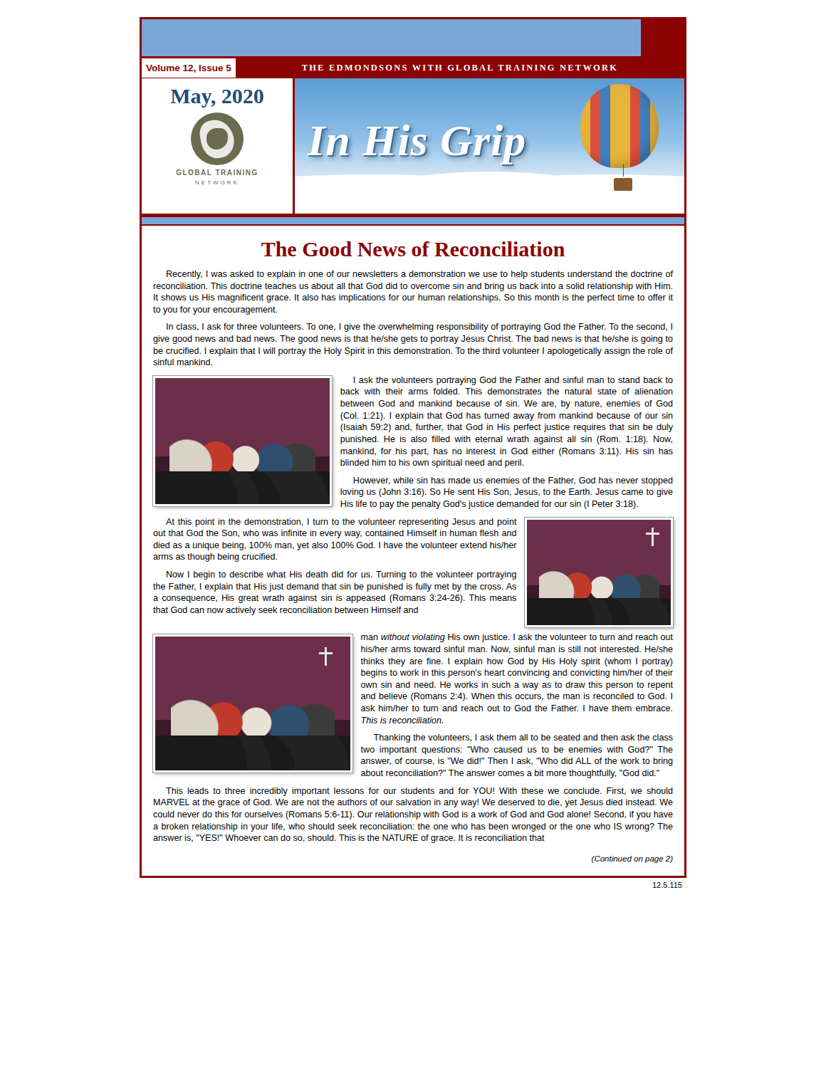Volume 12, Issue 5
THE EDMONDSONS WITH GLOBAL TRAINING NETWORK
May, 2020
GLOBAL TRAINING
NETWORK
In His Grip
The Good News of Reconciliation
Recently, I was asked to explain in one of our newsletters a demonstration we use to help students understand the doctrine of reconciliation. This doctrine teaches us about all that God did to overcome sin and bring us back into a solid relationship with Him. It shows us His magnificent grace. It also has implications for our human relationships. So this month is the perfect time to offer it to you for your encouragement.
In class, I ask for three volunteers. To one, I give the overwhelming responsibility of portraying God the Father. To the second, I give good news and bad news. The good news is that he/she gets to portray Jesus Christ. The bad news is that he/she is going to be crucified. I explain that I will portray the Holy Spirit in this demonstration. To the third volunteer I apologetically assign the role of sinful mankind.
I ask the volunteers portraying God the Father and sinful man to stand back to back with their arms folded. This demonstrates the natural state of alienation between God and mankind because of sin. We are, by nature, enemies of God (Col. 1:21). I explain that God has turned away from mankind because of our sin (Isaiah 59:2) and, further, that God in His perfect justice requires that sin be duly punished. He is also filled with eternal wrath against all sin (Rom. 1:18). Now, mankind, for his part, has no interest in God either (Romans 3:11). His sin has blinded him to his own spiritual need and peril.
However, while sin has made us enemies of the Father, God has never stopped loving us (John 3:16). So He sent His Son, Jesus, to the Earth. Jesus came to give His life to pay the penalty God's justice demanded for our sin (I Peter 3:18).
At this point in the demonstration, I turn to the volunteer representing Jesus and point out that God the Son, who was infinite in every way, contained Himself in human flesh and died as a unique being, 100% man, yet also 100% God. I have the volunteer extend his/her arms as though being crucified.
Now I begin to describe what His death did for us. Turning to the volunteer portraying the Father, I explain that His just demand that sin be punished is fully met by the cross. As a consequence, His great wrath against sin is appeased (Romans 3:24-26). This means that God can now actively seek reconciliation between Himself and
man without violating His own justice. I ask the volunteer to turn and reach out his/her arms toward sinful man. Now, sinful man is still not interested. He/she thinks they are fine. I explain how God by His Holy spirit (whom I portray) begins to work in this person's heart convincing and convicting him/her of their own sin and need. He works in such a way as to draw this person to repent and believe (Romans 2:4). When this occurs, the man is reconciled to God. I ask him/her to turn and reach out to God the Father. I have them embrace. This is reconciliation.
Thanking the volunteers, I ask them all to be seated and then ask the class two important questions: "Who caused us to be enemies with God?" The answer, of course, is "We did!" Then I ask, "Who did ALL of the work to bring about reconciliation?" The answer comes a bit more thoughtfully, "God did."
This leads to three incredibly important lessons for our students and for YOU! With these we conclude. First, we should MARVEL at the grace of God. We are not the authors of our salvation in any way! We deserved to die, yet Jesus died instead. We could never do this for ourselves (Romans 5:6-11). Our relationship with God is a work of God and God alone! Second, if you have a broken relationship in your life, who should seek reconciliation: the one who has been wronged or the one who IS wrong? The answer is, "YES!" Whoever can do so, should. This is the NATURE of grace. It is reconciliation that
(Continued on page 2)
12.5.115